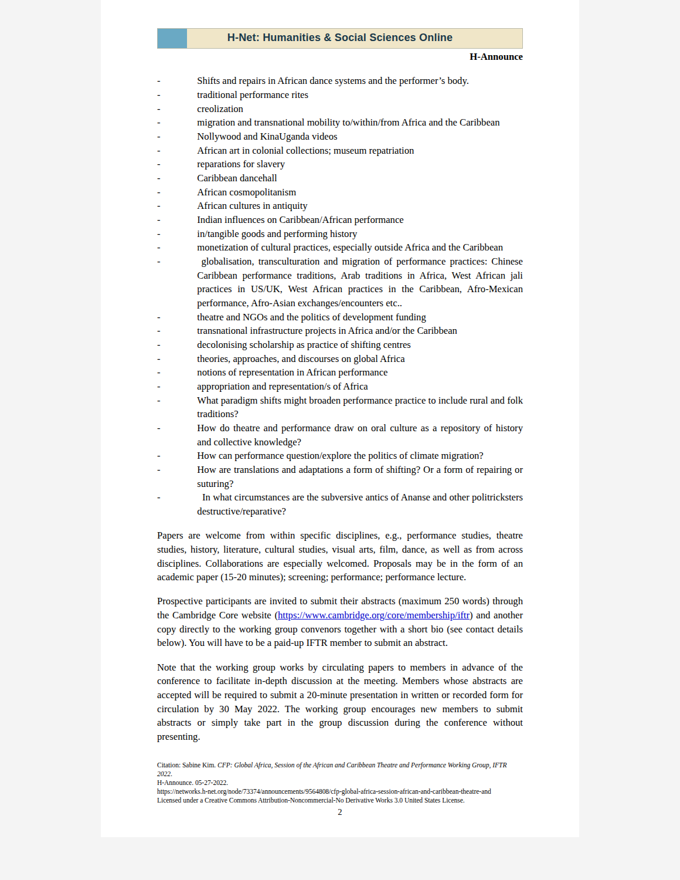H-Net: Humanities & Social Sciences Online
H-Announce
Shifts and repairs in African dance systems and the performer’s body.
traditional performance rites
creolization
migration and transnational mobility to/within/from Africa and the Caribbean
Nollywood and KinaUganda videos
African art in colonial collections; museum repatriation
reparations for slavery
Caribbean dancehall
African cosmopolitanism
African cultures in antiquity
Indian influences on Caribbean/African performance
in/tangible goods and performing history
monetization of cultural practices, especially outside Africa and the Caribbean
globalisation, transculturation and migration of performance practices: Chinese Caribbean performance traditions, Arab traditions in Africa, West African jali practices in US/UK, West African practices in the Caribbean, Afro-Mexican performance, Afro-Asian exchanges/encounters etc..
theatre and NGOs and the politics of development funding
transnational infrastructure projects in Africa and/or the Caribbean
decolonising scholarship as practice of shifting centres
theories, approaches, and discourses on global Africa
notions of representation in African performance
appropriation and representation/s of Africa
What paradigm shifts might broaden performance practice to include rural and folk traditions?
How do theatre and performance draw on oral culture as a repository of history and collective knowledge?
How can performance question/explore the politics of climate migration?
How are translations and adaptations a form of shifting? Or a form of repairing or suturing?
In what circumstances are the subversive antics of Ananse and other politricksters destructive/reparative?
Papers are welcome from within specific disciplines, e.g., performance studies, theatre studies, history, literature, cultural studies, visual arts, film, dance, as well as from across disciplines. Collaborations are especially welcomed. Proposals may be in the form of an academic paper (15-20 minutes); screening; performance; performance lecture.
Prospective participants are invited to submit their abstracts (maximum 250 words) through the Cambridge Core website (https://www.cambridge.org/core/membership/iftr) and another copy directly to the working group convenors together with a short bio (see contact details below). You will have to be a paid-up IFTR member to submit an abstract.
Note that the working group works by circulating papers to members in advance of the conference to facilitate in-depth discussion at the meeting. Members whose abstracts are accepted will be required to submit a 20-minute presentation in written or recorded form for circulation by 30 May 2022. The working group encourages new members to submit abstracts or simply take part in the group discussion during the conference without presenting.
Citation: Sabine Kim. CFP: Global Africa, Session of the African and Caribbean Theatre and Performance Working Group, IFTR 2022.
H-Announce. 05-27-2022.
https://networks.h-net.org/node/73374/announcements/9564808/cfp-global-africa-session-african-and-caribbean-theatre-and
Licensed under a Creative Commons Attribution-Noncommercial-No Derivative Works 3.0 United States License.
2